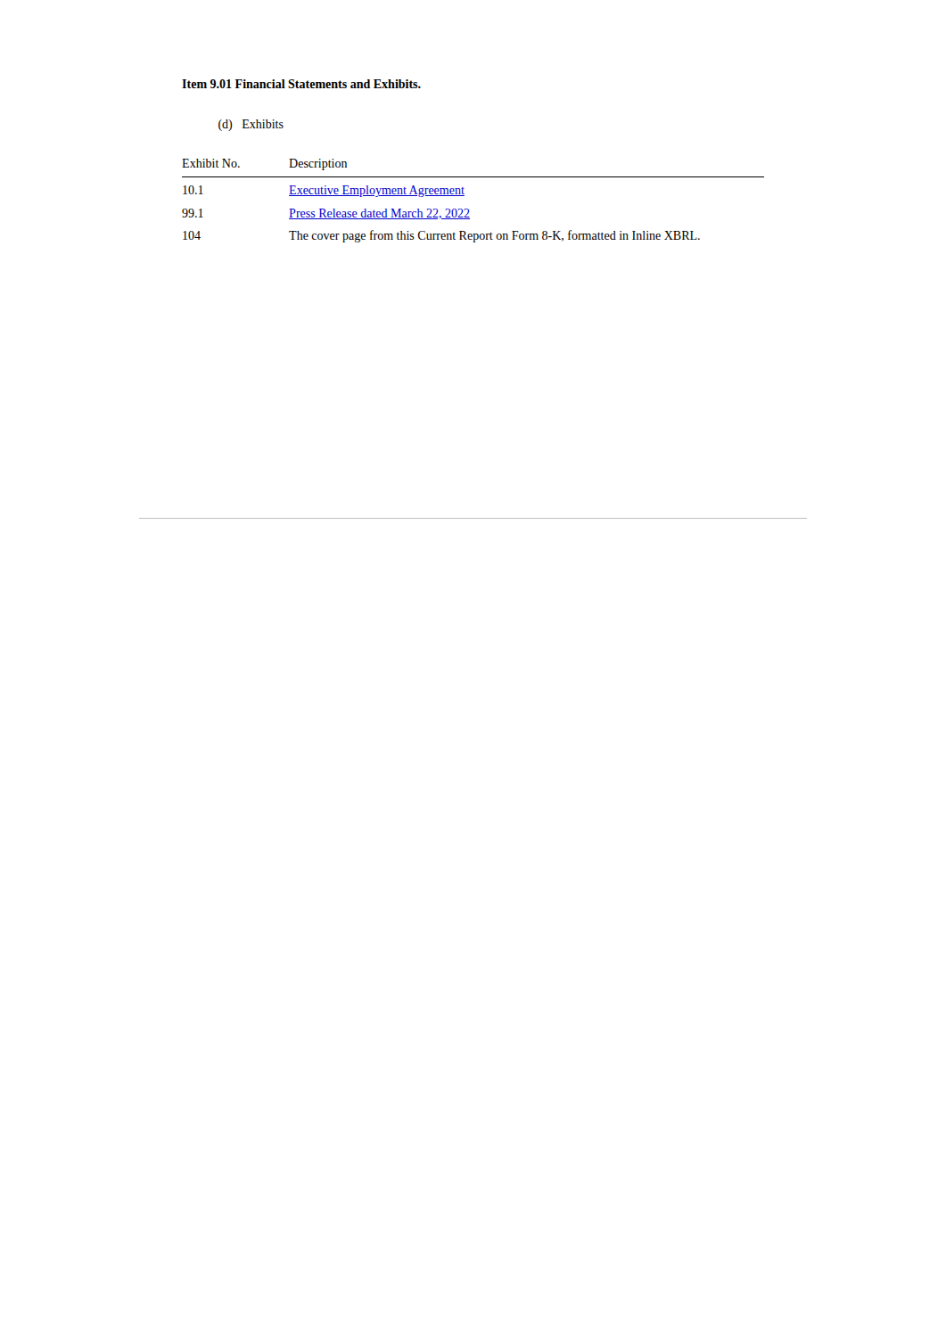Item 9.01 Financial Statements and Exhibits.
(d) Exhibits
| Exhibit No. | Description |
| --- | --- |
| 10.1 | Executive Employment Agreement |
| 99.1 | Press Release dated March 22, 2022 |
| 104 | The cover page from this Current Report on Form 8-K, formatted in Inline XBRL. |